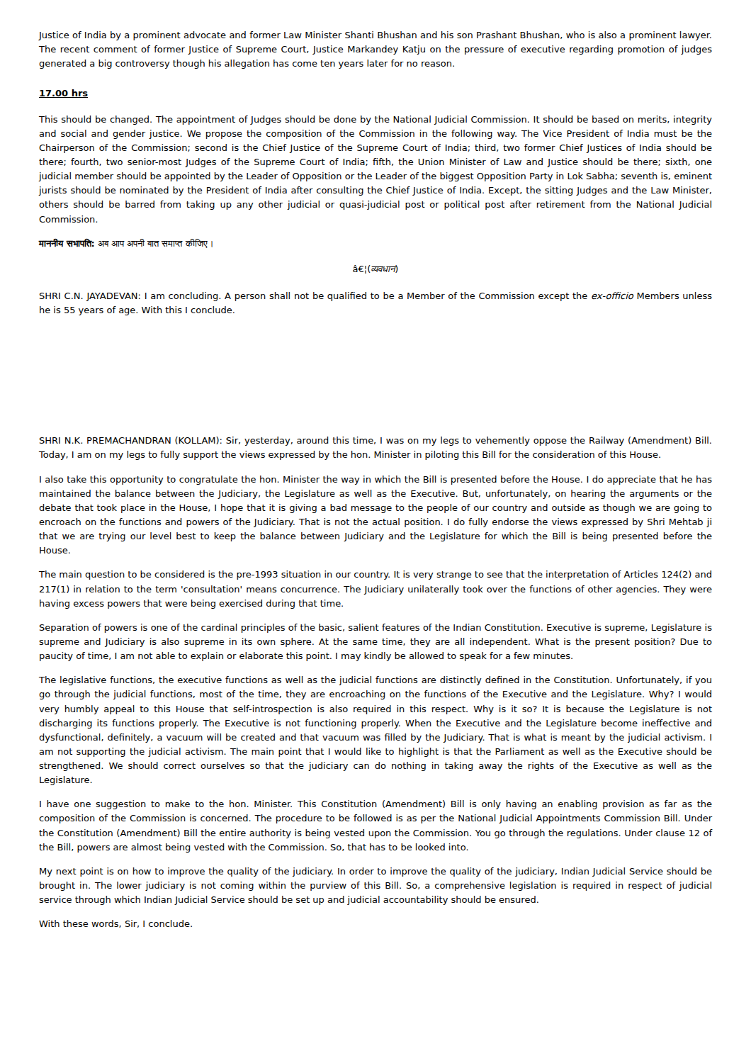Justice of India by a prominent advocate and former Law Minister Shanti Bhushan and his son Prashant Bhushan, who is also a prominent lawyer. The recent comment of former Justice of Supreme Court, Justice Markandey Katju on the pressure of executive regarding promotion of judges generated a big controversy though his allegation has come ten years later for no reason.
17.00 hrs
This should be changed. The appointment of Judges should be done by the National Judicial Commission. It should be based on merits, integrity and social and gender justice. We propose the composition of the Commission in the following way. The Vice President of India must be the Chairperson of the Commission; second is the Chief Justice of the Supreme Court of India; third, two former Chief Justices of India should be there; fourth, two senior-most Judges of the Supreme Court of India; fifth, the Union Minister of Law and Justice should be there; sixth, one judicial member should be appointed by the Leader of Opposition or the Leader of the biggest Opposition Party in Lok Sabha; seventh is, eminent jurists should be nominated by the President of India after consulting the Chief Justice of India. Except, the sitting Judges and the Law Minister, others should be barred from taking up any other judicial or quasi-judicial post or political post after retirement from the National Judicial Commission.
माननीय सभापति: अब आप अपनी बात समाप्त कीजिए।
â€¦(व्यवधान)
SHRI C.N. JAYADEVAN: I am concluding. A person shall not be qualified to be a Member of the Commission except the ex-officio Members unless he is 55 years of age. With this I conclude.
SHRI N.K. PREMACHANDRAN (KOLLAM): Sir, yesterday, around this time, I was on my legs to vehemently oppose the Railway (Amendment) Bill. Today, I am on my legs to fully support the views expressed by the hon. Minister in piloting this Bill for the consideration of this House.
I also take this opportunity to congratulate the hon. Minister the way in which the Bill is presented before the House. I do appreciate that he has maintained the balance between the Judiciary, the Legislature as well as the Executive. But, unfortunately, on hearing the arguments or the debate that took place in the House, I hope that it is giving a bad message to the people of our country and outside as though we are going to encroach on the functions and powers of the Judiciary. That is not the actual position. I do fully endorse the views expressed by Shri Mehtab ji that we are trying our level best to keep the balance between Judiciary and the Legislature for which the Bill is being presented before the House.
The main question to be considered is the pre-1993 situation in our country. It is very strange to see that the interpretation of Articles 124(2) and 217(1) in relation to the term 'consultation' means concurrence. The Judiciary unilaterally took over the functions of other agencies. They were having excess powers that were being exercised during that time.
Separation of powers is one of the cardinal principles of the basic, salient features of the Indian Constitution. Executive is supreme, Legislature is supreme and Judiciary is also supreme in its own sphere. At the same time, they are all independent. What is the present position? Due to paucity of time, I am not able to explain or elaborate this point. I may kindly be allowed to speak for a few minutes.
The legislative functions, the executive functions as well as the judicial functions are distinctly defined in the Constitution. Unfortunately, if you go through the judicial functions, most of the time, they are encroaching on the functions of the Executive and the Legislature. Why? I would very humbly appeal to this House that self-introspection is also required in this respect. Why is it so? It is because the Legislature is not discharging its functions properly. The Executive is not functioning properly. When the Executive and the Legislature become ineffective and dysfunctional, definitely, a vacuum will be created and that vacuum was filled by the Judiciary. That is what is meant by the judicial activism. I am not supporting the judicial activism. The main point that I would like to highlight is that the Parliament as well as the Executive should be strengthened. We should correct ourselves so that the judiciary can do nothing in taking away the rights of the Executive as well as the Legislature.
I have one suggestion to make to the hon. Minister. This Constitution (Amendment) Bill is only having an enabling provision as far as the composition of the Commission is concerned. The procedure to be followed is as per the National Judicial Appointments Commission Bill. Under the Constitution (Amendment) Bill the entire authority is being vested upon the Commission. You go through the regulations. Under clause 12 of the Bill, powers are almost being vested with the Commission. So, that has to be looked into.
My next point is on how to improve the quality of the judiciary. In order to improve the quality of the judiciary, Indian Judicial Service should be brought in. The lower judiciary is not coming within the purview of this Bill. So, a comprehensive legislation is required in respect of judicial service through which Indian Judicial Service should be set up and judicial accountability should be ensured.
With these words, Sir, I conclude.